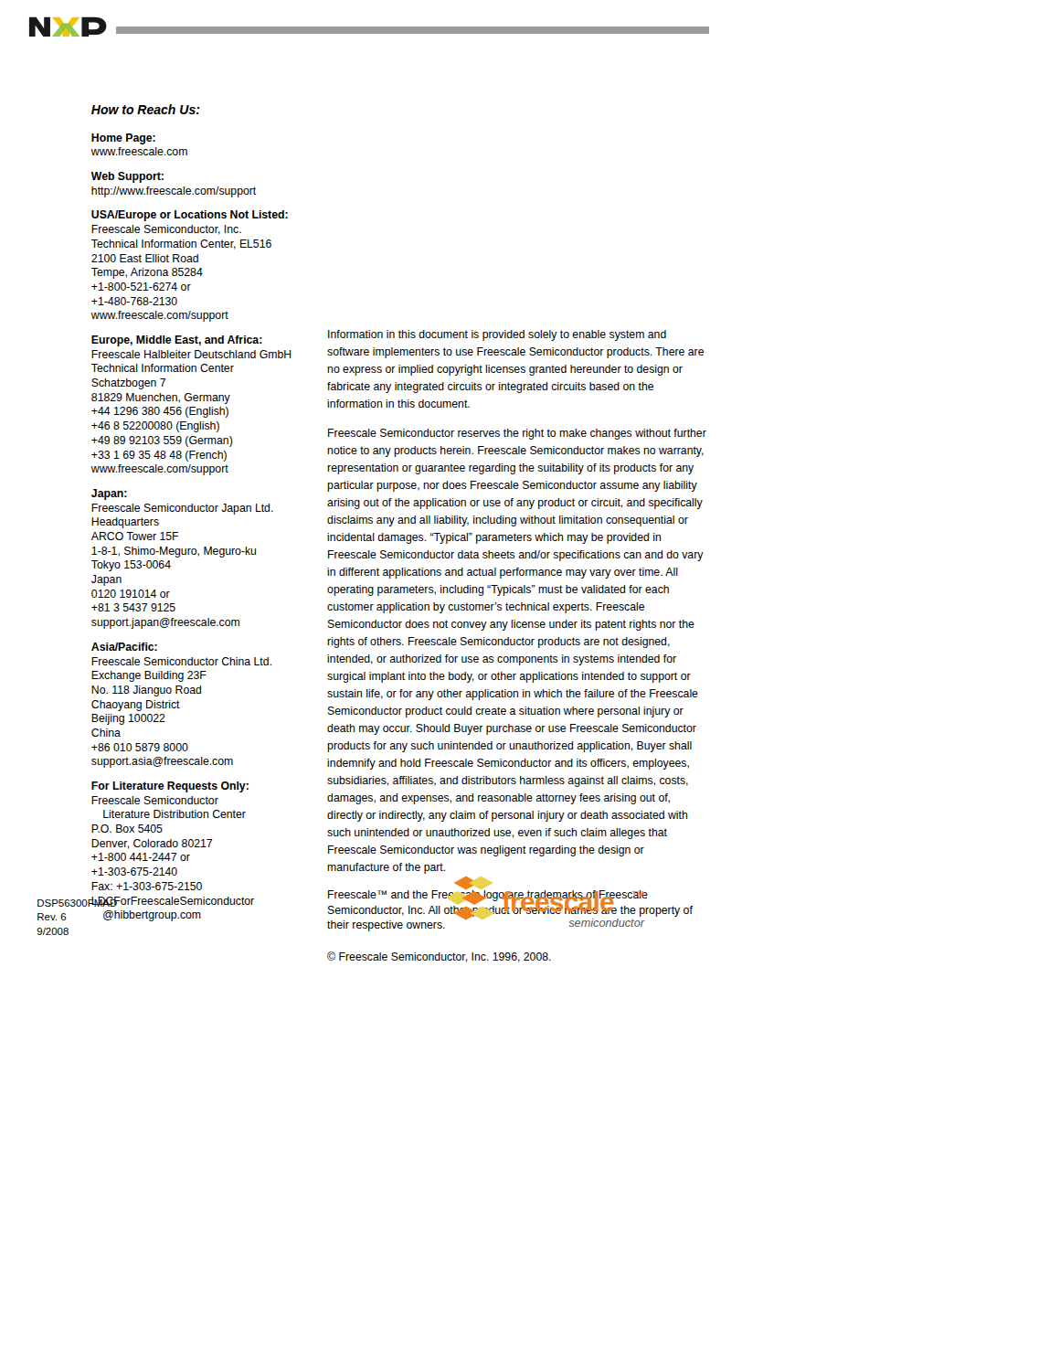How to Reach Us:
Home Page:
www.freescale.com
Web Support:
http://www.freescale.com/support
USA/Europe or Locations Not Listed:
Freescale Semiconductor, Inc.
Technical Information Center, EL516
2100 East Elliot Road
Tempe, Arizona 85284
+1-800-521-6274 or
+1-480-768-2130
www.freescale.com/support
Europe, Middle East, and Africa:
Freescale Halbleiter Deutschland GmbH
Technical Information Center
Schatzbogen 7
81829 Muenchen, Germany
+44 1296 380 456 (English)
+46 8 52200080 (English)
+49 89 92103 559 (German)
+33 1 69 35 48 48 (French)
www.freescale.com/support
Japan:
Freescale Semiconductor Japan Ltd.
Headquarters
ARCO Tower 15F
1-8-1, Shimo-Meguro, Meguro-ku
Tokyo 153-0064
Japan
0120 191014 or
+81 3 5437 9125
support.japan@freescale.com
Asia/Pacific:
Freescale Semiconductor China Ltd.
Exchange Building 23F
No. 118 Jianguo Road
Chaoyang District
Beijing 100022
China
+86 010 5879 8000
support.asia@freescale.com
For Literature Requests Only:
Freescale Semiconductor
Literature Distribution Center
P.O. Box 5405
Denver, Colorado 80217
+1-800 441-2447 or
+1-303-675-2140
Fax: +1-303-675-2150
LDCForFreescaleSemiconductor
@hibbertgroup.com
Information in this document is provided solely to enable system and software implementers to use Freescale Semiconductor products. There are no express or implied copyright licenses granted hereunder to design or fabricate any integrated circuits or integrated circuits based on the information in this document.
Freescale Semiconductor reserves the right to make changes without further notice to any products herein. Freescale Semiconductor makes no warranty, representation or guarantee regarding the suitability of its products for any particular purpose, nor does Freescale Semiconductor assume any liability arising out of the application or use of any product or circuit, and specifically disclaims any and all liability, including without limitation consequential or incidental damages. “Typical” parameters which may be provided in Freescale Semiconductor data sheets and/or specifications can and do vary in different applications and actual performance may vary over time. All operating parameters, including “Typicals” must be validated for each customer application by customer’s technical experts. Freescale Semiconductor does not convey any license under its patent rights nor the rights of others. Freescale Semiconductor products are not designed, intended, or authorized for use as components in systems intended for surgical implant into the body, or other applications intended to support or sustain life, or for any other application in which the failure of the Freescale Semiconductor product could create a situation where personal injury or death may occur. Should Buyer purchase or use Freescale Semiconductor products for any such unintended or unauthorized application, Buyer shall indemnify and hold Freescale Semiconductor and its officers, employees, subsidiaries, affiliates, and distributors harmless against all claims, costs, damages, and expenses, and reasonable attorney fees arising out of, directly or indirectly, any claim of personal injury or death associated with such unintended or unauthorized use, even if such claim alleges that Freescale Semiconductor was negligent regarding the design or manufacture of the part.
Freescale™ and the Freescale logo are trademarks of Freescale Semiconductor, Inc. All other product or service names are the property of their respective owners.
© Freescale Semiconductor, Inc. 1996, 2008.
DSP56300FMAD
Rev. 6
9/2008
freescale TM semiconductor